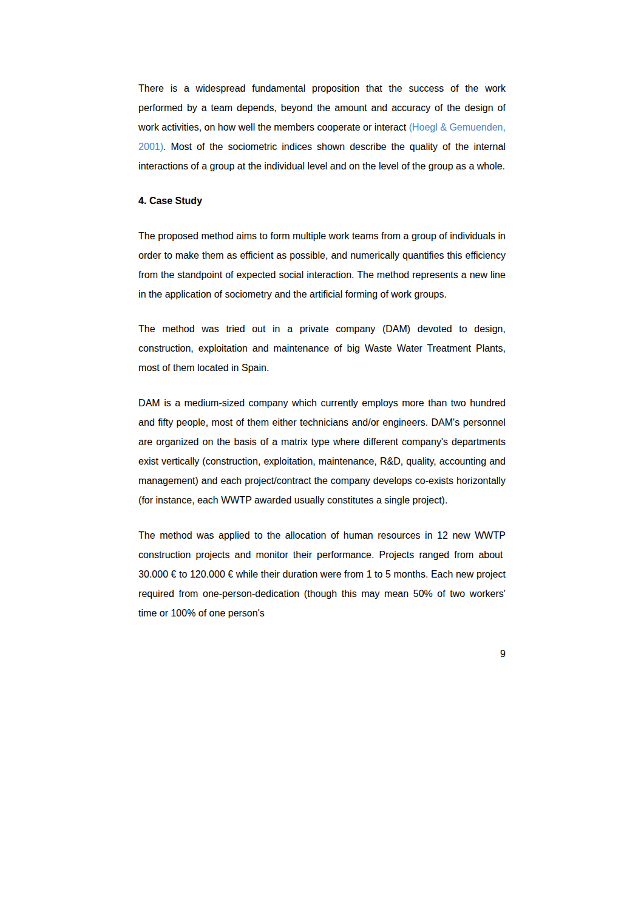There is a widespread fundamental proposition that the success of the work performed by a team depends, beyond the amount and accuracy of the design of work activities, on how well the members cooperate or interact (Hoegl & Gemuenden, 2001). Most of the sociometric indices shown describe the quality of the internal interactions of a group at the individual level and on the level of the group as a whole.
4. Case Study
The proposed method aims to form multiple work teams from a group of individuals in order to make them as efficient as possible, and numerically quantifies this efficiency from the standpoint of expected social interaction. The method represents a new line in the application of sociometry and the artificial forming of work groups.
The method was tried out in a private company (DAM) devoted to design, construction, exploitation and maintenance of big Waste Water Treatment Plants, most of them located in Spain.
DAM is a medium-sized company which currently employs more than two hundred and fifty people, most of them either technicians and/or engineers. DAM's personnel are organized on the basis of a matrix type where different company's departments exist vertically (construction, exploitation, maintenance, R&D, quality, accounting and management) and each project/contract the company develops co-exists horizontally (for instance, each WWTP awarded usually constitutes a single project).
The method was applied to the allocation of human resources in 12 new WWTP construction projects and monitor their performance. Projects ranged from about 30.000 € to 120.000 € while their duration were from 1 to 5 months. Each new project required from one-person-dedication (though this may mean 50% of two workers' time or 100% of one person's
9